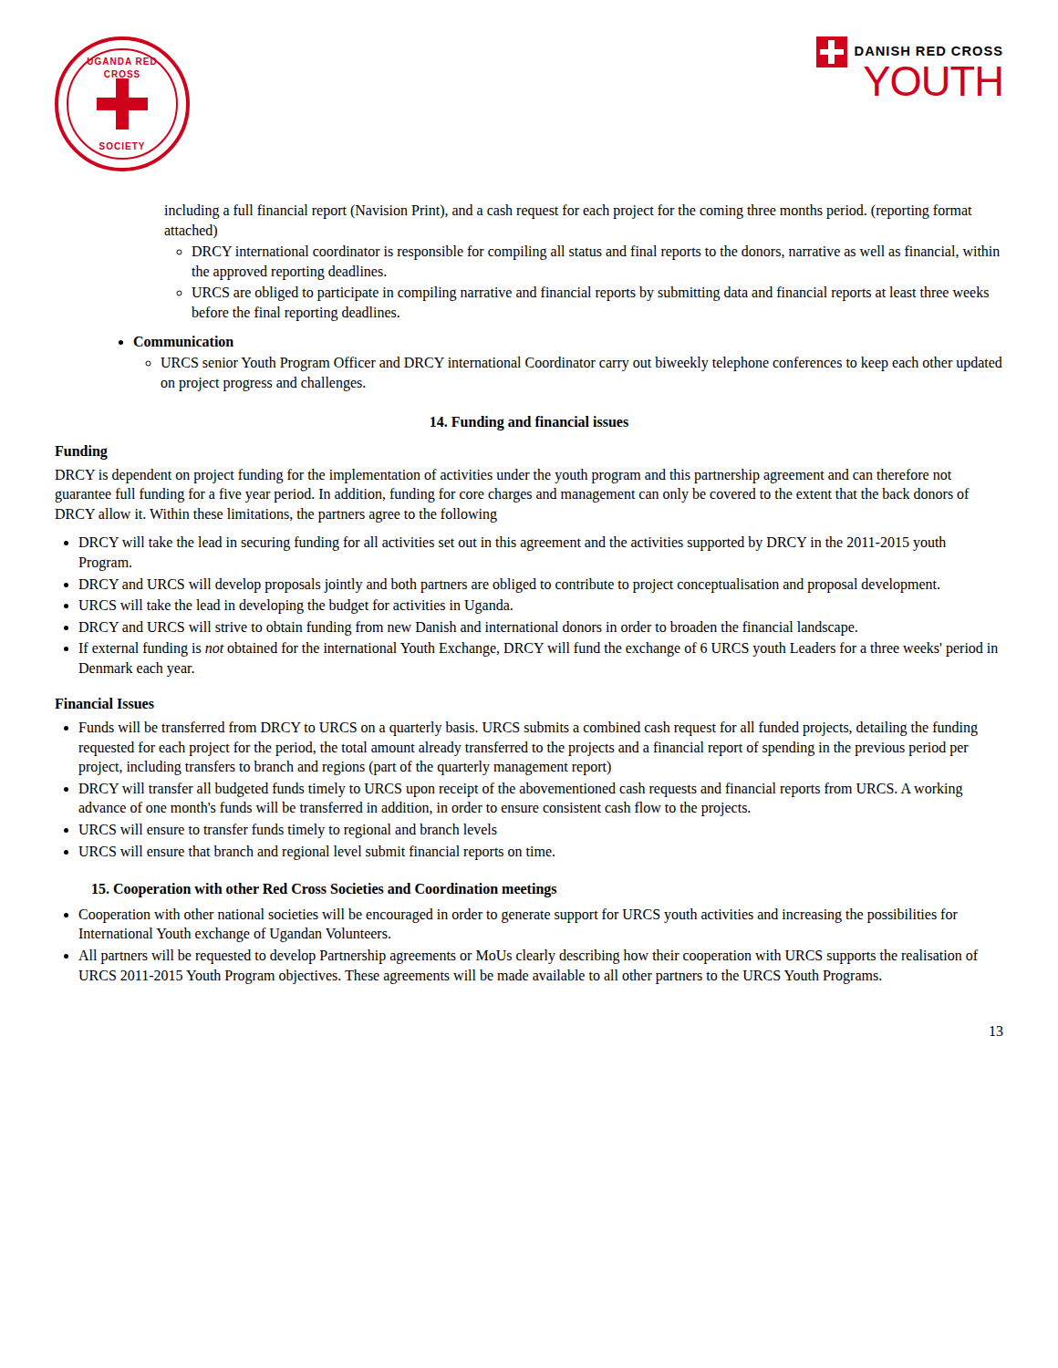UGANDA RED CROSS
SOCIETY
DANISH RED CROSS
YOUTH
including a full financial report (Navision Print), and a cash request for each project for the coming three months period. (reporting format attached)
DRCY international coordinator is responsible for compiling all status and final reports to the donors, narrative as well as financial, within the approved reporting deadlines.
URCS are obliged to participate in compiling narrative and financial reports by submitting data and financial reports at least three weeks before the final reporting deadlines.
Communication
URCS senior Youth Program Officer and DRCY international Coordinator carry out biweekly telephone conferences to keep each other updated on project progress and challenges.
14. Funding and financial issues
Funding
DRCY is dependent on project funding for the implementation of activities under the youth program and this partnership agreement and can therefore not guarantee full funding for a five year period. In addition, funding for core charges and management can only be covered to the extent that the back donors of DRCY allow it. Within these limitations, the partners agree to the following
DRCY will take the lead in securing funding for all activities set out in this agreement and the activities supported by DRCY in the 2011-2015 youth Program.
DRCY and URCS will develop proposals jointly and both partners are obliged to contribute to project conceptualisation and proposal development.
URCS will take the lead in developing the budget for activities in Uganda.
DRCY and URCS will strive to obtain funding from new Danish and international donors in order to broaden the financial landscape.
If external funding is not obtained for the international Youth Exchange, DRCY will fund the exchange of 6 URCS youth Leaders for a three weeks' period in Denmark each year.
Financial Issues
Funds will be transferred from DRCY to URCS on a quarterly basis. URCS submits a combined cash request for all funded projects, detailing the funding requested for each project for the period, the total amount already transferred to the projects and a financial report of spending in the previous period per project, including transfers to branch and regions (part of the quarterly management report)
DRCY will transfer all budgeted funds timely to URCS upon receipt of the abovementioned cash requests and financial reports from URCS. A working advance of one month's funds will be transferred in addition, in order to ensure consistent cash flow to the projects.
URCS will ensure to transfer funds timely to regional and branch levels
URCS will ensure that branch and regional level submit financial reports on time.
15. Cooperation with other Red Cross Societies and Coordination meetings
Cooperation with other national societies will be encouraged in order to generate support for URCS youth activities and increasing the possibilities for International Youth exchange of Ugandan Volunteers.
All partners will be requested to develop Partnership agreements or MoUs clearly describing how their cooperation with URCS supports the realisation of URCS 2011-2015 Youth Program objectives. These agreements will be made available to all other partners to the URCS Youth Programs.
13